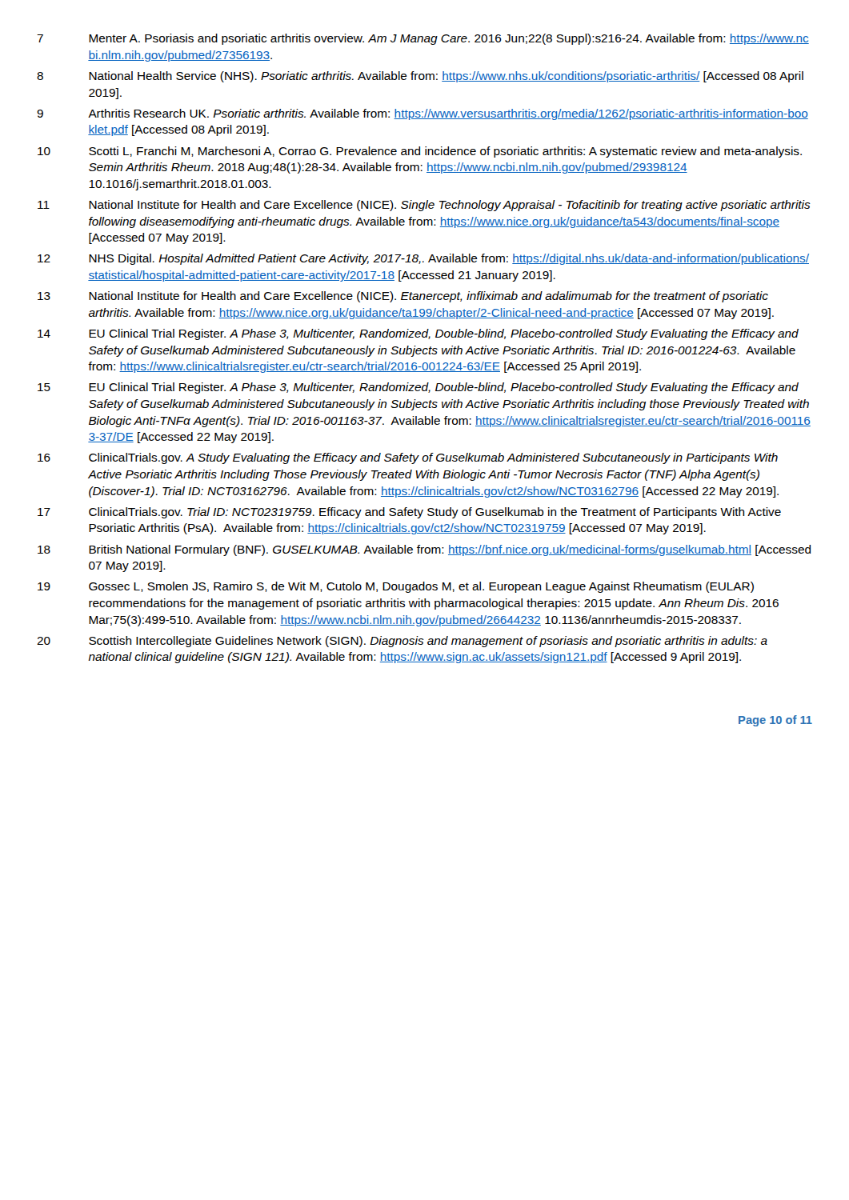7 Menter A. Psoriasis and psoriatic arthritis overview. Am J Manag Care. 2016 Jun;22(8 Suppl):s216-24. Available from: https://www.ncbi.nlm.nih.gov/pubmed/27356193.
8 National Health Service (NHS). Psoriatic arthritis. Available from: https://www.nhs.uk/conditions/psoriatic-arthritis/ [Accessed 08 April 2019].
9 Arthritis Research UK. Psoriatic arthritis. Available from: https://www.versusarthritis.org/media/1262/psoriatic-arthritis-information-booklet.pdf [Accessed 08 April 2019].
10 Scotti L, Franchi M, Marchesoni A, Corrao G. Prevalence and incidence of psoriatic arthritis: A systematic review and meta-analysis. Semin Arthritis Rheum. 2018 Aug;48(1):28-34. Available from: https://www.ncbi.nlm.nih.gov/pubmed/29398124 10.1016/j.semarthrit.2018.01.003.
11 National Institute for Health and Care Excellence (NICE). Single Technology Appraisal - Tofacitinib for treating active psoriatic arthritis following diseasemodifying anti-rheumatic drugs. Available from: https://www.nice.org.uk/guidance/ta543/documents/final-scope [Accessed 07 May 2019].
12 NHS Digital. Hospital Admitted Patient Care Activity, 2017-18,. Available from: https://digital.nhs.uk/data-and-information/publications/statistical/hospital-admitted-patient-care-activity/2017-18 [Accessed 21 January 2019].
13 National Institute for Health and Care Excellence (NICE). Etanercept, infliximab and adalimumab for the treatment of psoriatic arthritis. Available from: https://www.nice.org.uk/guidance/ta199/chapter/2-Clinical-need-and-practice [Accessed 07 May 2019].
14 EU Clinical Trial Register. A Phase 3, Multicenter, Randomized, Double-blind, Placebo-controlled Study Evaluating the Efficacy and Safety of Guselkumab Administered Subcutaneously in Subjects with Active Psoriatic Arthritis. Trial ID: 2016-001224-63. Available from: https://www.clinicaltrialsregister.eu/ctr-search/trial/2016-001224-63/EE [Accessed 25 April 2019].
15 EU Clinical Trial Register. A Phase 3, Multicenter, Randomized, Double-blind, Placebo-controlled Study Evaluating the Efficacy and Safety of Guselkumab Administered Subcutaneously in Subjects with Active Psoriatic Arthritis including those Previously Treated with Biologic Anti-TNFα Agent(s). Trial ID: 2016-001163-37. Available from: https://www.clinicaltrialsregister.eu/ctr-search/trial/2016-001163-37/DE [Accessed 22 May 2019].
16 ClinicalTrials.gov. A Study Evaluating the Efficacy and Safety of Guselkumab Administered Subcutaneously in Participants With Active Psoriatic Arthritis Including Those Previously Treated With Biologic Anti -Tumor Necrosis Factor (TNF) Alpha Agent(s) (Discover-1). Trial ID: NCT03162796. Available from: https://clinicaltrials.gov/ct2/show/NCT03162796 [Accessed 22 May 2019].
17 ClinicalTrials.gov. Trial ID: NCT02319759. Efficacy and Safety Study of Guselkumab in the Treatment of Participants With Active Psoriatic Arthritis (PsA). Available from: https://clinicaltrials.gov/ct2/show/NCT02319759 [Accessed 07 May 2019].
18 British National Formulary (BNF). GUSELKUMAB. Available from: https://bnf.nice.org.uk/medicinal-forms/guselkumab.html [Accessed 07 May 2019].
19 Gossec L, Smolen JS, Ramiro S, de Wit M, Cutolo M, Dougados M, et al. European League Against Rheumatism (EULAR) recommendations for the management of psoriatic arthritis with pharmacological therapies: 2015 update. Ann Rheum Dis. 2016 Mar;75(3):499-510. Available from: https://www.ncbi.nlm.nih.gov/pubmed/26644232 10.1136/annrheumdis-2015-208337.
20 Scottish Intercollegiate Guidelines Network (SIGN). Diagnosis and management of psoriasis and psoriatic arthritis in adults: a national clinical guideline (SIGN 121). Available from: https://www.sign.ac.uk/assets/sign121.pdf [Accessed 9 April 2019].
Page 10 of 11